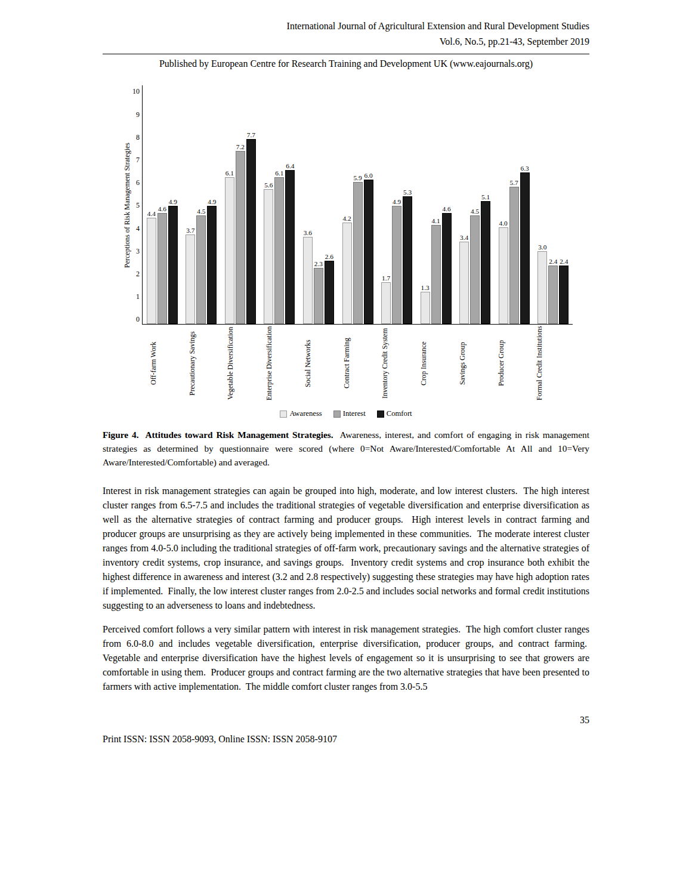International Journal of Agricultural Extension and Rural Development Studies
Vol.6, No.5, pp.21-43, September 2019
Published by European Centre for Research Training and Development UK (www.eajournals.org)
Perceptions of Risk Management Strategies
10
9
8
7
6
5
4
3
2
1
0
4.4
4.6
4.9
3.7
4.5
4.9
6.1
7.2
7.7
5.6
6.1
6.4
3.6
2.3
2.6
4.2
5.9
6.0
1.7
4.9
5.3
1.3
4.1
4.6
3.4
4.5
5.1
4.0
5.7
6.3
3.0
2.4
2.4
Off-farm Work
Precautionary Savings
Vegetable Diversification
Enterprise Diversification
Social Networks
Contract Farming
Inventory Credit System
Crop Insurance
Savings Group
Producer Group
Formal Credit Institutions
Awareness
Interest
Comfort
Figure 4. Attitudes toward Risk Management Strategies. Awareness, interest, and comfort of engaging in risk management strategies as determined by questionnaire were scored (where 0=Not Aware/Interested/Comfortable At All and 10=Very Aware/Interested/Comfortable) and averaged.
Interest in risk management strategies can again be grouped into high, moderate, and low interest clusters. The high interest cluster ranges from 6.5-7.5 and includes the traditional strategies of vegetable diversification and enterprise diversification as well as the alternative strategies of contract farming and producer groups. High interest levels in contract farming and producer groups are unsurprising as they are actively being implemented in these communities. The moderate interest cluster ranges from 4.0-5.0 including the traditional strategies of off-farm work, precautionary savings and the alternative strategies of inventory credit systems, crop insurance, and savings groups. Inventory credit systems and crop insurance both exhibit the highest difference in awareness and interest (3.2 and 2.8 respectively) suggesting these strategies may have high adoption rates if implemented. Finally, the low interest cluster ranges from 2.0-2.5 and includes social networks and formal credit institutions suggesting to an adverseness to loans and indebtedness.
Perceived comfort follows a very similar pattern with interest in risk management strategies. The high comfort cluster ranges from 6.0-8.0 and includes vegetable diversification, enterprise diversification, producer groups, and contract farming. Vegetable and enterprise diversification have the highest levels of engagement so it is unsurprising to see that growers are comfortable in using them. Producer groups and contract farming are the two alternative strategies that have been presented to farmers with active implementation. The middle comfort cluster ranges from 3.0-5.5
35
Print ISSN: ISSN 2058-9093, Online ISSN: ISSN 2058-9107